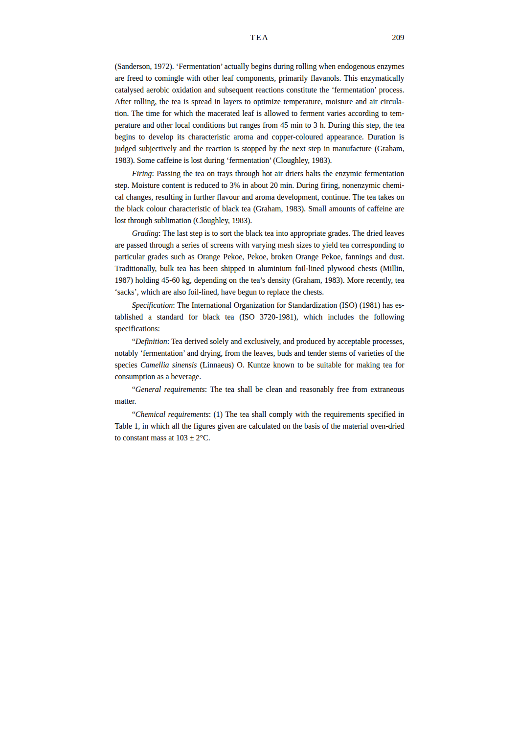TEA
209
(Sanderson, 1972). ‘Fermentation’ actually begins during rolling when endogenous enzymes are freed to comingle with other leaf components, primarily flavanols. This enzymatically catalysed aerobic oxidation and subsequent reactions constitute the ‘fermentation’ process. After rolling, the tea is spread in layers to optimize temperature, moisture and air circulation. The time for which the macerated leaf is allowed to ferment varies according to temperature and other local conditions but ranges from 45 min to 3 h. During this step, the tea begins to develop its characteristic aroma and copper-coloured appearance. Duration is judged subjectively and the reaction is stopped by the next step in manufacture (Graham, 1983). Some caffeine is lost during ‘fermentation’ (Cloughley, 1983).
Firing: Passing the tea on trays through hot air driers halts the enzymic fermentation step. Moisture content is reduced to 3% in about 20 min. During firing, nonenzymic chemical changes, resulting in further flavour and aroma development, continue. The tea takes on the black colour characteristic of black tea (Graham, 1983). Small amounts of caffeine are lost through sublimation (Cloughley, 1983).
Grading: The last step is to sort the black tea into appropriate grades. The dried leaves are passed through a series of screens with varying mesh sizes to yield tea corresponding to particular grades such as Orange Pekoe, Pekoe, broken Orange Pekoe, fannings and dust. Traditionally, bulk tea has been shipped in aluminium foil-lined plywood chests (Millin, 1987) holding 45-60 kg, depending on the tea’s density (Graham, 1983). More recently, tea ‘sacks’, which are also foil-lined, have begun to replace the chests.
Specification: The International Organization for Standardization (ISO) (1981) has established a standard for black tea (ISO 3720-1981), which includes the following specifications:
“Definition: Tea derived solely and exclusively, and produced by acceptable processes, notably ‘fermentation’ and drying, from the leaves, buds and tender stems of varieties of the species Camellia sinensis (Linnaeus) O. Kuntze known to be suitable for making tea for consumption as a beverage.
“General requirements: The tea shall be clean and reasonably free from extraneous matter.
“Chemical requirements: (1) The tea shall comply with the requirements specified in Table 1, in which all the figures given are calculated on the basis of the material oven-dried to constant mass at 103 ± 2°C.